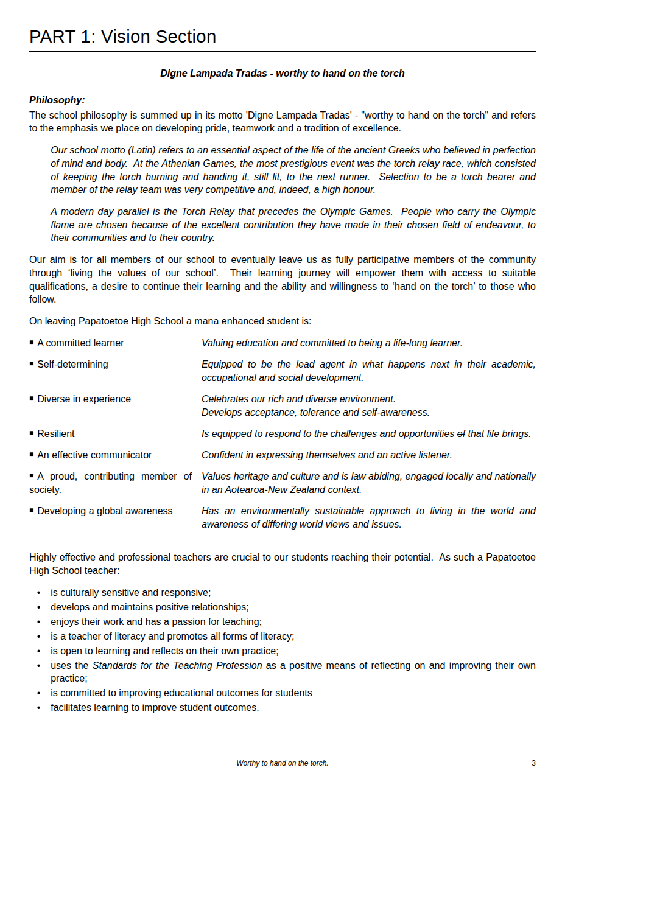PART 1: Vision Section
Digne Lampada Tradas - worthy to hand on the torch
Philosophy:
The school philosophy is summed up in its motto 'Digne Lampada Tradas' - "worthy to hand on the torch" and refers to the emphasis we place on developing pride, teamwork and a tradition of excellence.
Our school motto (Latin) refers to an essential aspect of the life of the ancient Greeks who believed in perfection of mind and body. At the Athenian Games, the most prestigious event was the torch relay race, which consisted of keeping the torch burning and handing it, still lit, to the next runner. Selection to be a torch bearer and member of the relay team was very competitive and, indeed, a high honour.
A modern day parallel is the Torch Relay that precedes the Olympic Games. People who carry the Olympic flame are chosen because of the excellent contribution they have made in their chosen field of endeavour, to their communities and to their country.
Our aim is for all members of our school to eventually leave us as fully participative members of the community through ‘living the values of our school’. Their learning journey will empower them with access to suitable qualifications, a desire to continue their learning and the ability and willingness to ‘hand on the torch’ to those who follow.
On leaving Papatoetoe High School a mana enhanced student is:
| ■ A committed learner | Valuing education and committed to being a life-long learner. |
| ■ Self-determining | Equipped to be the lead agent in what happens next in their academic, occupational and social development. |
| ■ Diverse in experience | Celebrates our rich and diverse environment. Develops acceptance, tolerance and self-awareness. |
| ■ Resilient | Is equipped to respond to the challenges and opportunities of that life brings. |
| ■ An effective communicator | Confident in expressing themselves and an active listener. |
| ■ A proud, contributing member of society. | Values heritage and culture and is law abiding, engaged locally and nationally in an Aotearoa-New Zealand context. |
| ■ Developing a global awareness | Has an environmentally sustainable approach to living in the world and awareness of differing world views and issues. |
Highly effective and professional teachers are crucial to our students reaching their potential. As such a Papatoetoe High School teacher:
is culturally sensitive and responsive;
develops and maintains positive relationships;
enjoys their work and has a passion for teaching;
is a teacher of literacy and promotes all forms of literacy;
is open to learning and reflects on their own practice;
uses the Standards for the Teaching Profession as a positive means of reflecting on and improving their own practice;
is committed to improving educational outcomes for students
facilitates learning to improve student outcomes.
Worthy to hand on the torch. 3